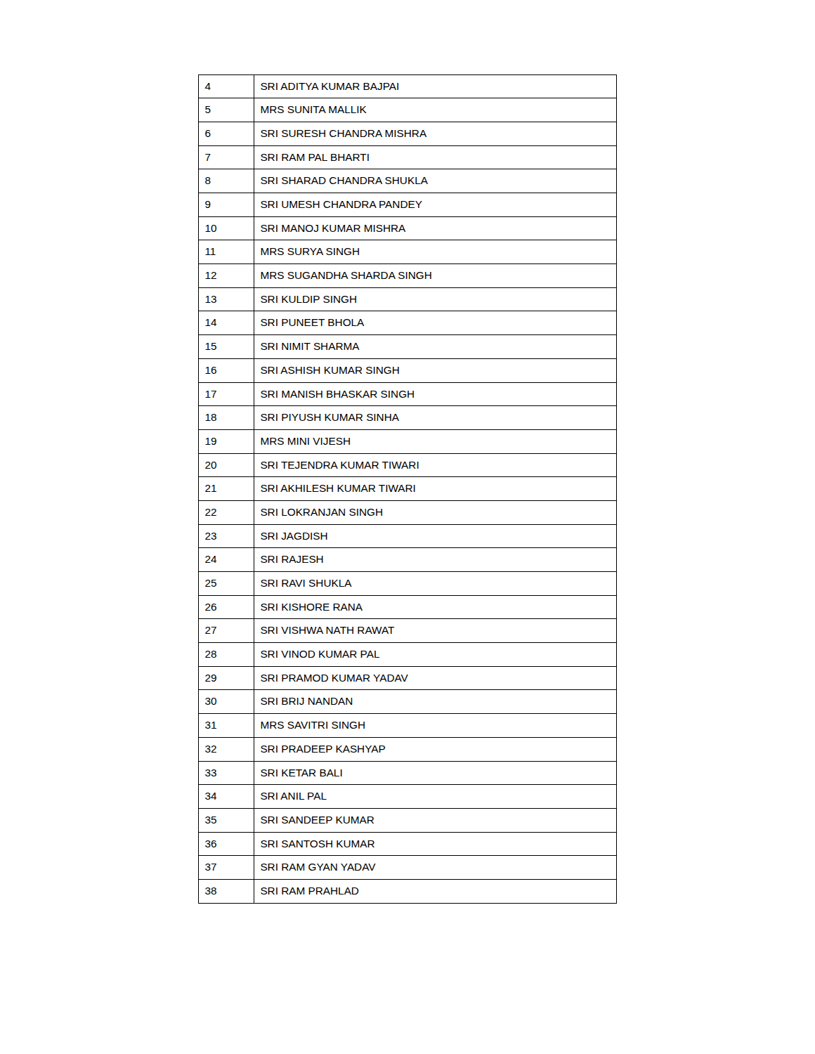| 4 | SRI ADITYA KUMAR BAJPAI |
| 5 | MRS SUNITA MALLIK |
| 6 | SRI SURESH CHANDRA MISHRA |
| 7 | SRI RAM PAL BHARTI |
| 8 | SRI SHARAD CHANDRA SHUKLA |
| 9 | SRI UMESH CHANDRA PANDEY |
| 10 | SRI MANOJ KUMAR MISHRA |
| 11 | MRS SURYA SINGH |
| 12 | MRS SUGANDHA SHARDA SINGH |
| 13 | SRI KULDIP SINGH |
| 14 | SRI PUNEET BHOLA |
| 15 | SRI NIMIT SHARMA |
| 16 | SRI ASHISH KUMAR SINGH |
| 17 | SRI MANISH BHASKAR SINGH |
| 18 | SRI PIYUSH KUMAR SINHA |
| 19 | MRS MINI VIJESH |
| 20 | SRI TEJENDRA KUMAR TIWARI |
| 21 | SRI AKHILESH KUMAR TIWARI |
| 22 | SRI LOKRANJAN SINGH |
| 23 | SRI JAGDISH |
| 24 | SRI RAJESH |
| 25 | SRI RAVI SHUKLA |
| 26 | SRI KISHORE RANA |
| 27 | SRI VISHWA NATH RAWAT |
| 28 | SRI VINOD KUMAR PAL |
| 29 | SRI PRAMOD KUMAR YADAV |
| 30 | SRI BRIJ NANDAN |
| 31 | MRS SAVITRI SINGH |
| 32 | SRI PRADEEP KASHYAP |
| 33 | SRI KETAR BALI |
| 34 | SRI ANIL PAL |
| 35 | SRI SANDEEP KUMAR |
| 36 | SRI SANTOSH KUMAR |
| 37 | SRI RAM GYAN YADAV |
| 38 | SRI RAM PRAHLAD |